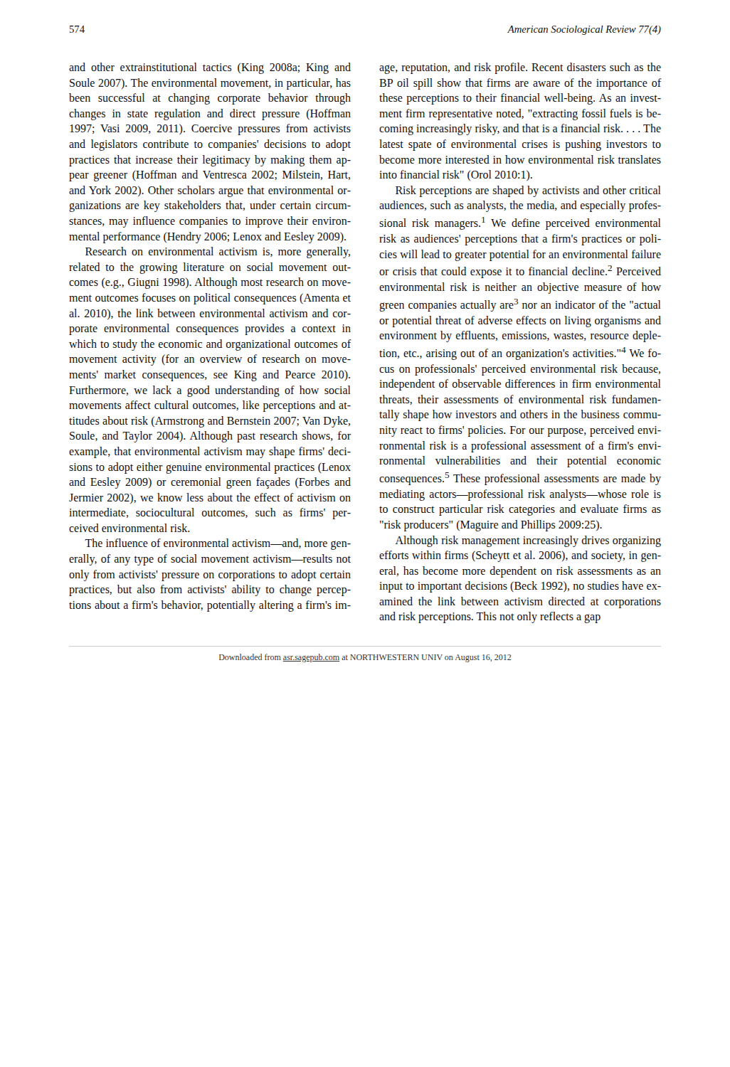574 American Sociological Review 77(4)
and other extrainstitutional tactics (King 2008a; King and Soule 2007). The environmental movement, in particular, has been successful at changing corporate behavior through changes in state regulation and direct pressure (Hoffman 1997; Vasi 2009, 2011). Coercive pressures from activists and legislators contribute to companies' decisions to adopt practices that increase their legitimacy by making them appear greener (Hoffman and Ventresca 2002; Milstein, Hart, and York 2002). Other scholars argue that environmental organizations are key stakeholders that, under certain circumstances, may influence companies to improve their environmental performance (Hendry 2006; Lenox and Eesley 2009).
Research on environmental activism is, more generally, related to the growing literature on social movement outcomes (e.g., Giugni 1998). Although most research on movement outcomes focuses on political consequences (Amenta et al. 2010), the link between environmental activism and corporate environmental consequences provides a context in which to study the economic and organizational outcomes of movement activity (for an overview of research on movements' market consequences, see King and Pearce 2010). Furthermore, we lack a good understanding of how social movements affect cultural outcomes, like perceptions and attitudes about risk (Armstrong and Bernstein 2007; Van Dyke, Soule, and Taylor 2004). Although past research shows, for example, that environmental activism may shape firms' decisions to adopt either genuine environmental practices (Lenox and Eesley 2009) or ceremonial green façades (Forbes and Jermier 2002), we know less about the effect of activism on intermediate, sociocultural outcomes, such as firms' perceived environmental risk.
The influence of environmental activism—and, more generally, of any type of social movement activism—results not only from activists' pressure on corporations to adopt certain practices, but also from activists' ability to change perceptions about a firm's behavior, potentially altering a firm's image, reputation, and risk profile. Recent disasters such as the BP oil spill show that firms are aware of the importance of these perceptions to their financial well-being. As an investment firm representative noted, "extracting fossil fuels is becoming increasingly risky, and that is a financial risk. . . . The latest spate of environmental crises is pushing investors to become more interested in how environmental risk translates into financial risk" (Orol 2010:1).
Risk perceptions are shaped by activists and other critical audiences, such as analysts, the media, and especially professional risk managers.1 We define perceived environmental risk as audiences' perceptions that a firm's practices or policies will lead to greater potential for an environmental failure or crisis that could expose it to financial decline.2 Perceived environmental risk is neither an objective measure of how green companies actually are3 nor an indicator of the "actual or potential threat of adverse effects on living organisms and environment by effluents, emissions, wastes, resource depletion, etc., arising out of an organization's activities."4 We focus on professionals' perceived environmental risk because, independent of observable differences in firm environmental threats, their assessments of environmental risk fundamentally shape how investors and others in the business community react to firms' policies. For our purpose, perceived environmental risk is a professional assessment of a firm's environmental vulnerabilities and their potential economic consequences.5 These professional assessments are made by mediating actors—professional risk analysts—whose role is to construct particular risk categories and evaluate firms as "risk producers" (Maguire and Phillips 2009:25).
Although risk management increasingly drives organizing efforts within firms (Scheytt et al. 2006), and society, in general, has become more dependent on risk assessments as an input to important decisions (Beck 1992), no studies have examined the link between activism directed at corporations and risk perceptions. This not only reflects a gap
Downloaded from asr.sagepub.com at NORTHWESTERN UNIV on August 16, 2012